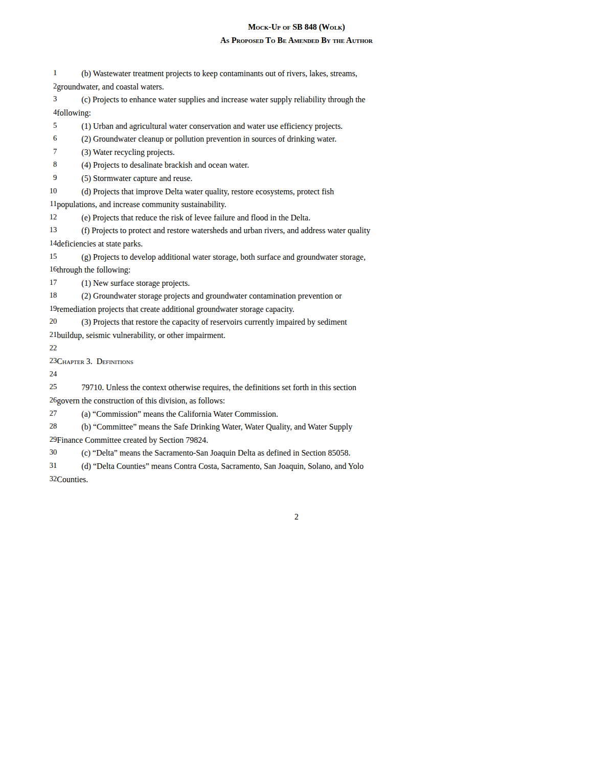Mock-Up of SB 848 (Wolk) As Proposed To Be Amended By the Author
| 1 | (b) Wastewater treatment projects to keep contaminants out of rivers, lakes, streams, |
| 2 | groundwater, and coastal waters. |
| 3 | (c) Projects to enhance water supplies and increase water supply reliability through the |
| 4 | following: |
| 5 | (1) Urban and agricultural water conservation and water use efficiency projects. |
| 6 | (2) Groundwater cleanup or pollution prevention in sources of drinking water. |
| 7 | (3) Water recycling projects. |
| 8 | (4) Projects to desalinate brackish and ocean water. |
| 9 | (5) Stormwater capture and reuse. |
| 10 | (d) Projects that improve Delta water quality, restore ecosystems, protect fish |
| 11 | populations, and increase community sustainability. |
| 12 | (e) Projects that reduce the risk of levee failure and flood in the Delta. |
| 13 | (f) Projects to protect and restore watersheds and urban rivers, and address water quality |
| 14 | deficiencies at state parks. |
| 15 | (g) Projects to develop additional water storage, both surface and groundwater storage, |
| 16 | through the following: |
| 17 | (1) New surface storage projects. |
| 18 | (2) Groundwater storage projects and groundwater contamination prevention or |
| 19 | remediation projects that create additional groundwater storage capacity. |
| 20 | (3) Projects that restore the capacity of reservoirs currently impaired by sediment |
| 21 | buildup, seismic vulnerability, or other impairment. |
| 22 | |
| 23 | Chapter 3. Definitions |
| 24 | |
| 25 | 79710. Unless the context otherwise requires, the definitions set forth in this section |
| 26 | govern the construction of this division, as follows: |
| 27 | (a) “Commission” means the California Water Commission. |
| 28 | (b) “Committee” means the Safe Drinking Water, Water Quality, and Water Supply |
| 29 | Finance Committee created by Section 79824. |
| 30 | (c) “Delta” means the Sacramento-San Joaquin Delta as defined in Section 85058. |
| 31 | (d) “Delta Counties” means Contra Costa, Sacramento, San Joaquin, Solano, and Yolo |
| 32 | Counties. |
2